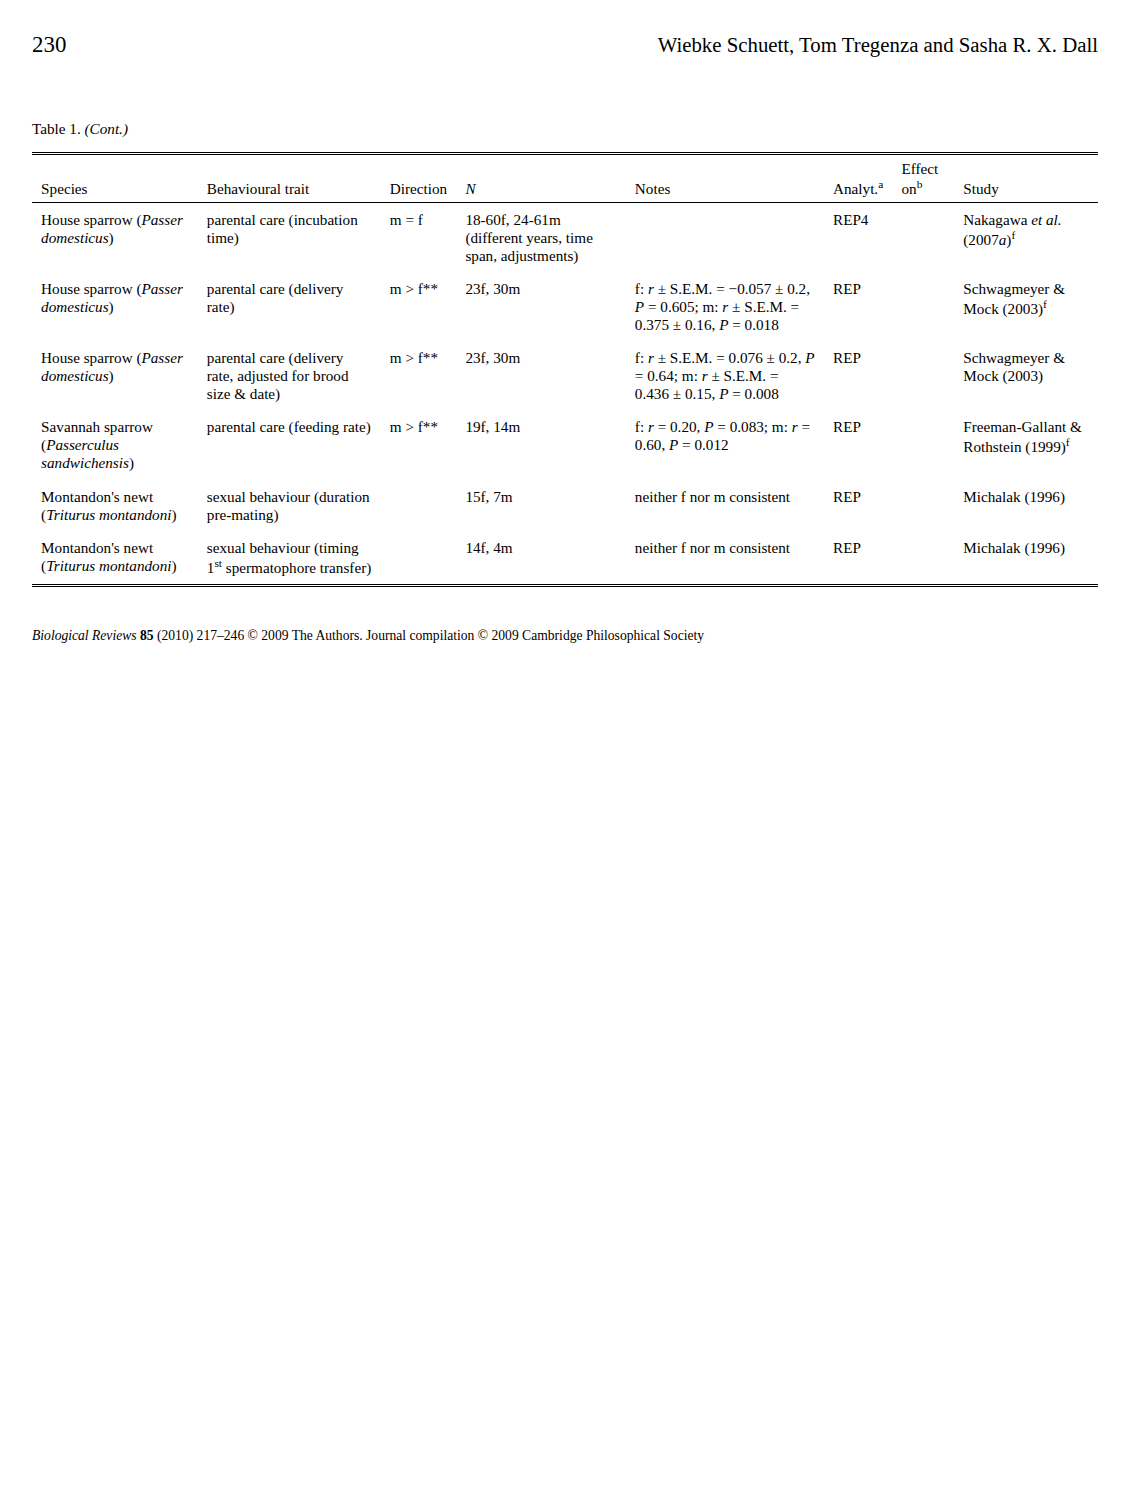230 Wiebke Schuett, Tom Tregenza and Sasha R. X. Dall
Table 1. (Cont.)
| Species | Behavioural trait | Direction | N | Notes | Analyt. a | Effect on b | Study |
| --- | --- | --- | --- | --- | --- | --- | --- |
| House sparrow ( Passer domesticus ) | parental care (incubation time) | m = f | 18-60f, 24-61m (different years, time span, adjustments) | | REP4 | | Nakagawa et al. (2007 a ) f |
| House sparrow ( Passer domesticus ) | parental care (delivery rate) | m > f** | 23f, 30m | f: r ± S.E.M. = −0.057 ± 0.2, P = 0.605; m: r ± S.E.M. = 0.375 ± 0.16, P = 0.018 | REP | | Schwagmeyer & Mock (2003) f |
| House sparrow ( Passer domesticus ) | parental care (delivery rate, adjusted for brood size & date) | m > f** | 23f, 30m | f: r ± S.E.M. = 0.076 ± 0.2, P = 0.64; m: r ± S.E.M. = 0.436 ± 0.15, P = 0.008 | REP | | Schwagmeyer & Mock (2003) |
| Savannah sparrow ( Passerculus sandwichensis ) | parental care (feeding rate) | m > f** | 19f, 14m | f: r = 0.20, P = 0.083; m: r = 0.60, P = 0.012 | REP | | Freeman-Gallant & Rothstein (1999) f |
| Montandon's newt ( Triturus montandoni ) | sexual behaviour (duration pre-mating) | | 15f, 7m | neither f nor m consistent | REP | | Michalak (1996) |
| Montandon's newt ( Triturus montandoni ) | sexual behaviour (timing 1 st spermatophore transfer) | | 14f, 4m | neither f nor m consistent | REP | | Michalak (1996) |
Biological Reviews 85 (2010) 217–246 © 2009 The Authors. Journal compilation © 2009 Cambridge Philosophical Society